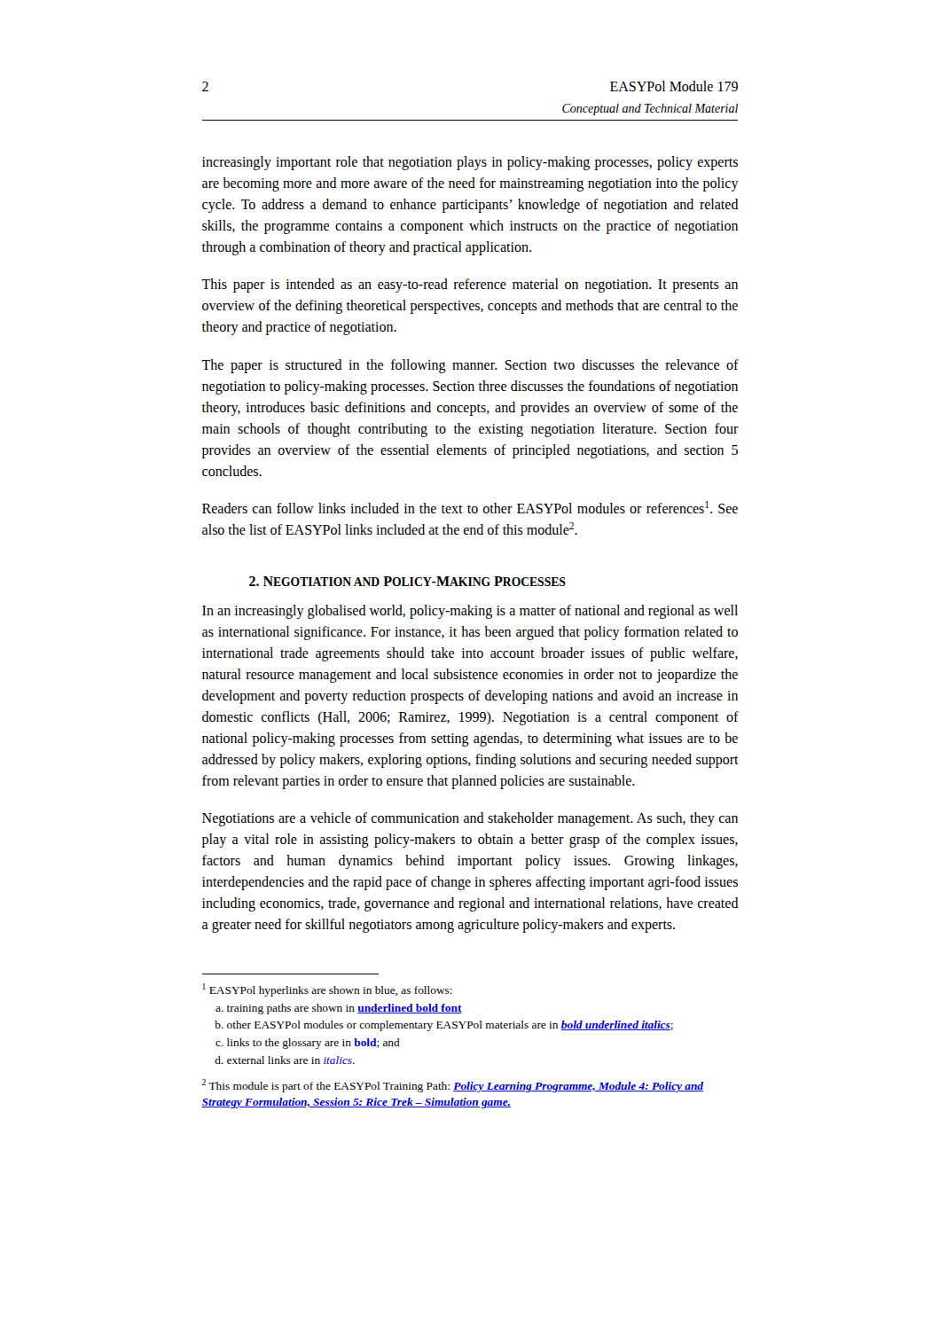2 EASYPol Module 179
Conceptual and Technical Material
increasingly important role that negotiation plays in policy-making processes, policy experts are becoming more and more aware of the need for mainstreaming negotiation into the policy cycle. To address a demand to enhance participants’ knowledge of negotiation and related skills, the programme contains a component which instructs on the practice of negotiation through a combination of theory and practical application.
This paper is intended as an easy-to-read reference material on negotiation. It presents an overview of the defining theoretical perspectives, concepts and methods that are central to the theory and practice of negotiation.
The paper is structured in the following manner. Section two discusses the relevance of negotiation to policy-making processes. Section three discusses the foundations of negotiation theory, introduces basic definitions and concepts, and provides an overview of some of the main schools of thought contributing to the existing negotiation literature. Section four provides an overview of the essential elements of principled negotiations, and section 5 concludes.
Readers can follow links included in the text to other EASYPol modules or references1. See also the list of EASYPol links included at the end of this module2.
2. NEGOTIATION AND POLICY-MAKING PROCESSES
In an increasingly globalised world, policy-making is a matter of national and regional as well as international significance. For instance, it has been argued that policy formation related to international trade agreements should take into account broader issues of public welfare, natural resource management and local subsistence economies in order not to jeopardize the development and poverty reduction prospects of developing nations and avoid an increase in domestic conflicts (Hall, 2006; Ramirez, 1999). Negotiation is a central component of national policy-making processes from setting agendas, to determining what issues are to be addressed by policy makers, exploring options, finding solutions and securing needed support from relevant parties in order to ensure that planned policies are sustainable.
Negotiations are a vehicle of communication and stakeholder management. As such, they can play a vital role in assisting policy-makers to obtain a better grasp of the complex issues, factors and human dynamics behind important policy issues. Growing linkages, interdependencies and the rapid pace of change in spheres affecting important agri-food issues including economics, trade, governance and regional and international relations, have created a greater need for skillful negotiators among agriculture policy-makers and experts.
1 EASYPol hyperlinks are shown in blue, as follows:
training paths are shown in underlined bold font
other EASYPol modules or complementary EASYPol materials are in bold underlined italics;
links to the glossary are in bold; and
external links are in italics.
2 This module is part of the EASYPol Training Path: Policy Learning Programme, Module 4: Policy and Strategy Formulation, Session 5: Rice Trek – Simulation game.